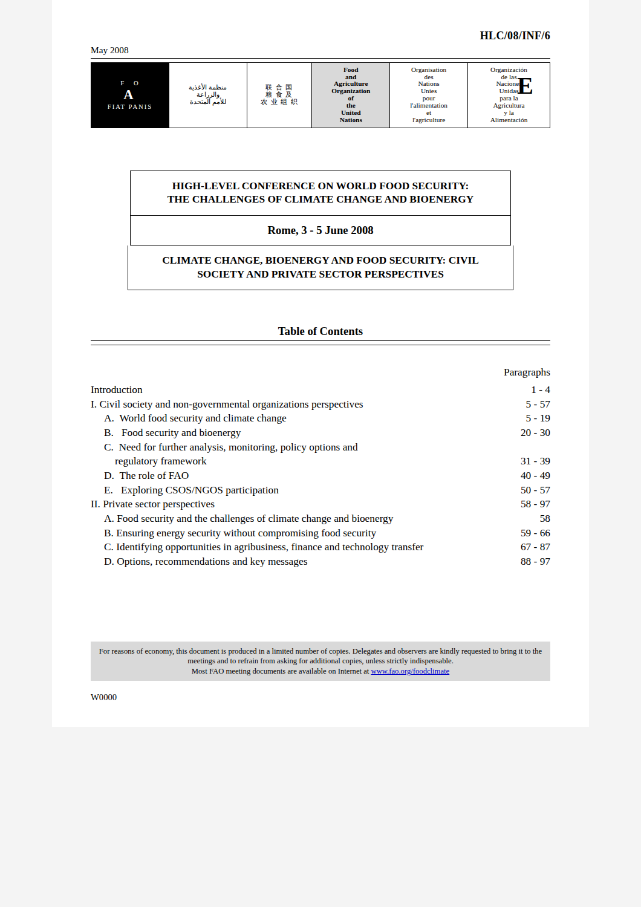HLC/08/INF/6
E
May 2008
| F O A FIAT PANIS | منظمة الأغذية والزراعة للأمم المتحدة | 联 合 国 粮 食 及 农 业 组 织 | Food and Agriculture Organization of the United Nations | Organisation des Nations Unies pour l'alimentation et l'agriculture | Organización de las Naciones Unidas para la Agricultura y la Alimentación |
High-Level Conference on World Food Security:
The Challenges of Climate Change and Bioenergy
Rome, 3 - 5 June 2008
Climate Change, Bioenergy and Food Security: Civil Society and Private Sector Perspectives
Table of Contents
Paragraphs
| Introduction | 1 - 4 |
| I. Civil society and non-governmental organizations perspectives | 5 - 57 |
| A. World food security and climate change | 5 - 19 |
| B. Food security and bioenergy | 20 - 30 |
| C. Need for further analysis, monitoring, policy options and | |
| regulatory framework | 31 - 39 |
| D. The role of FAO | 40 - 49 |
| E. Exploring CSOS/NGOS participation | 50 - 57 |
| II. Private sector perspectives | 58 - 97 |
| A. Food security and the challenges of climate change and bioenergy | 58 |
| B. Ensuring energy security without compromising food security | 59 - 66 |
| C. Identifying opportunities in agribusiness, finance and technology transfer | 67 - 87 |
| D. Options, recommendations and key messages | 88 - 97 |
For reasons of economy, this document is produced in a limited number of copies. Delegates and observers are kindly requested to bring it to the meetings and to refrain from asking for additional copies, unless strictly indispensable.
Most FAO meeting documents are available on Internet at www.fao.org/foodclimate
W0000